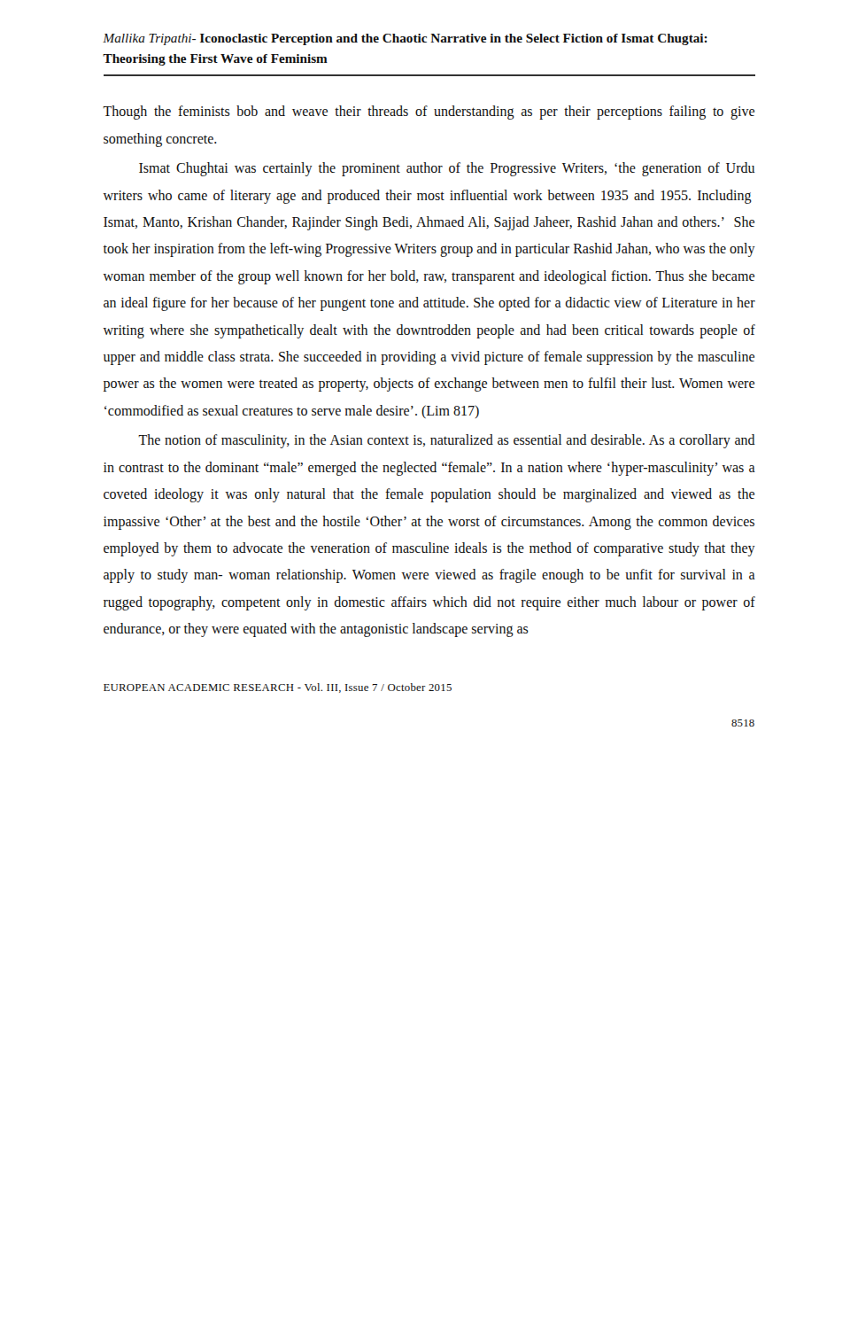Mallika Tripathi- Iconoclastic Perception and the Chaotic Narrative in the Select Fiction of Ismat Chugtai: Theorising the First Wave of Feminism
Though the feminists bob and weave their threads of understanding as per their perceptions failing to give something concrete.
Ismat Chughtai was certainly the prominent author of the Progressive Writers, ‘the generation of Urdu writers who came of literary age and produced their most influential work between 1935 and 1955. Including Ismat, Manto, Krishan Chander, Rajinder Singh Bedi, Ahmaed Ali, Sajjad Jaheer, Rashid Jahan and others.’ She took her inspiration from the left-wing Progressive Writers group and in particular Rashid Jahan, who was the only woman member of the group well known for her bold, raw, transparent and ideological fiction. Thus she became an ideal figure for her because of her pungent tone and attitude. She opted for a didactic view of Literature in her writing where she sympathetically dealt with the downtrodden people and had been critical towards people of upper and middle class strata. She succeeded in providing a vivid picture of female suppression by the masculine power as the women were treated as property, objects of exchange between men to fulfil their lust. Women were ‘commodified as sexual creatures to serve male desire’. (Lim 817)
The notion of masculinity, in the Asian context is, naturalized as essential and desirable. As a corollary and in contrast to the dominant “male” emerged the neglected “female”. In a nation where ‘hyper-masculinity’ was a coveted ideology it was only natural that the female population should be marginalized and viewed as the impassive ‘Other’ at the best and the hostile ‘Other’ at the worst of circumstances. Among the common devices employed by them to advocate the veneration of masculine ideals is the method of comparative study that they apply to study man- woman relationship. Women were viewed as fragile enough to be unfit for survival in a rugged topography, competent only in domestic affairs which did not require either much labour or power of endurance, or they were equated with the antagonistic landscape serving as
EUROPEAN ACADEMIC RESEARCH - Vol. III, Issue 7 / October 2015
8518